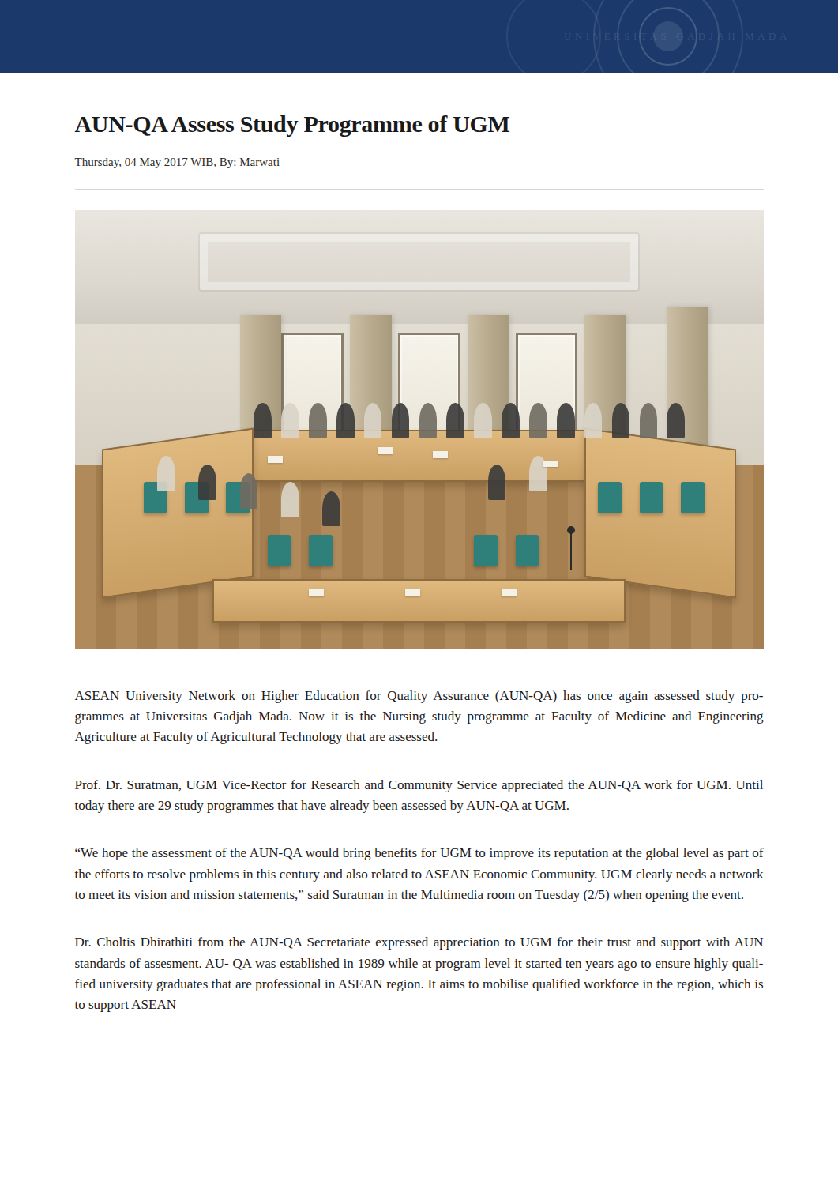Universitas Gadjah Mada
AUN-QA Assess Study Programme of UGM
Thursday, 04 May 2017 WIB, By: Marwati
ASEAN University Network on Higher Education for Quality Assurance (AUN-QA) has once again assessed study programmes at Universitas Gadjah Mada. Now it is the Nursing study programme at Faculty of Medicine and Engineering Agriculture at Faculty of Agricultural Technology that are assessed.
Prof. Dr. Suratman, UGM Vice-Rector for Research and Community Service appreciated the AUN-QA work for UGM. Until today there are 29 study programmes that have already been assessed by AUN-QA at UGM.
“We hope the assessment of the AUN-QA would bring benefits for UGM to improve its reputation at the global level as part of the efforts to resolve problems in this century and also related to ASEAN Economic Community. UGM clearly needs a network to meet its vision and mission statements,” said Suratman in the Multimedia room on Tuesday (2/5) when opening the event.
Dr. Choltis Dhirathiti from the AUN-QA Secretariate expressed appreciation to UGM for their trust and support with AUN standards of assesment. AU- QA was established in 1989 while at program level it started ten years ago to ensure highly qualified university graduates that are professional in ASEAN region. It aims to mobilise qualified workforce in the region, which is to support ASEAN